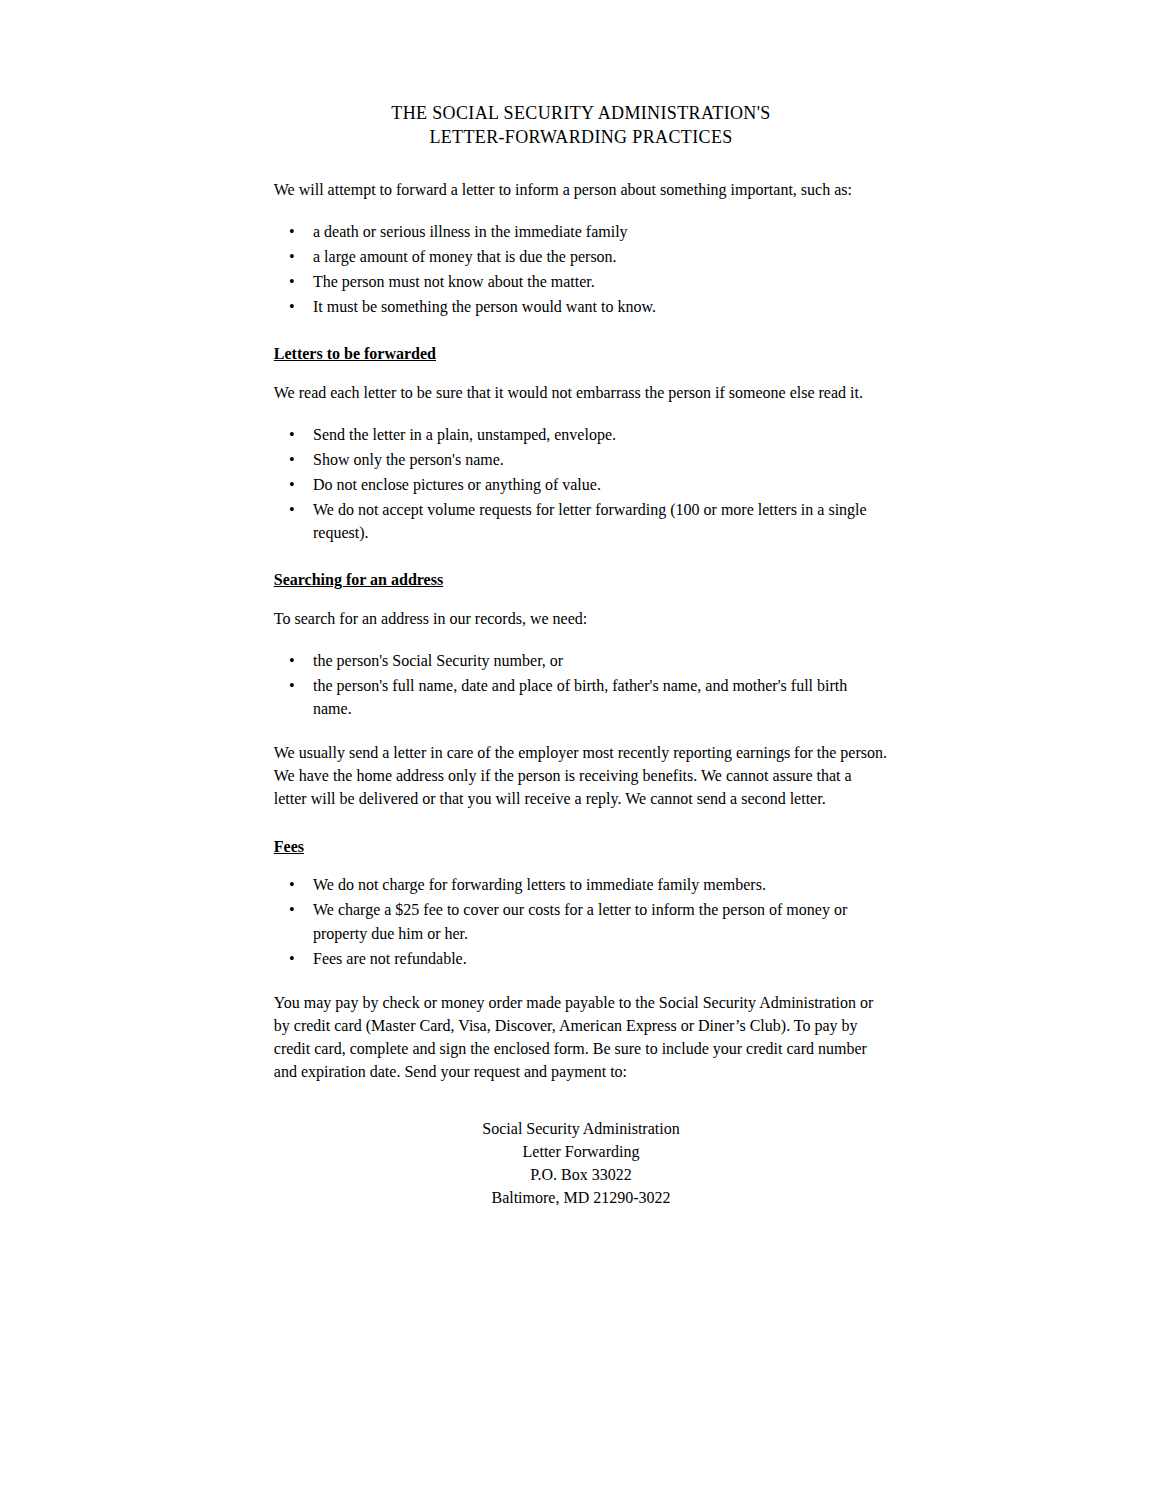THE SOCIAL SECURITY ADMINISTRATION'S
LETTER-FORWARDING PRACTICES
We will attempt to forward a letter to inform a person about something important, such as:
a death or serious illness in the immediate family
a large amount of money that is due the person.
The person must not know about the matter.
It must be something the person would want to know.
Letters to be forwarded
We read each letter to be sure that it would not embarrass the person if someone else read it.
Send the letter in a plain, unstamped, envelope.
Show only the person's name.
Do not enclose pictures or anything of value.
We do not accept volume requests for letter forwarding (100 or more letters in a single request).
Searching for an address
To search for an address in our records, we need:
the person's Social Security number, or
the person's full name, date and place of birth, father's name, and mother's full birth name.
We usually send a letter in care of the employer most recently reporting earnings for the person. We have the home address only if the person is receiving benefits. We cannot assure that a letter will be delivered or that you will receive a reply. We cannot send a second letter.
Fees
We do not charge for forwarding letters to immediate family members.
We charge a $25 fee to cover our costs for a letter to inform the person of money or property due him or her.
Fees are not refundable.
You may pay by check or money order made payable to the Social Security Administration or by credit card (Master Card, Visa, Discover, American Express or Diner’s Club). To pay by credit card, complete and sign the enclosed form. Be sure to include your credit card number and expiration date. Send your request and payment to:
Social Security Administration
Letter Forwarding
P.O. Box 33022
Baltimore, MD 21290-3022